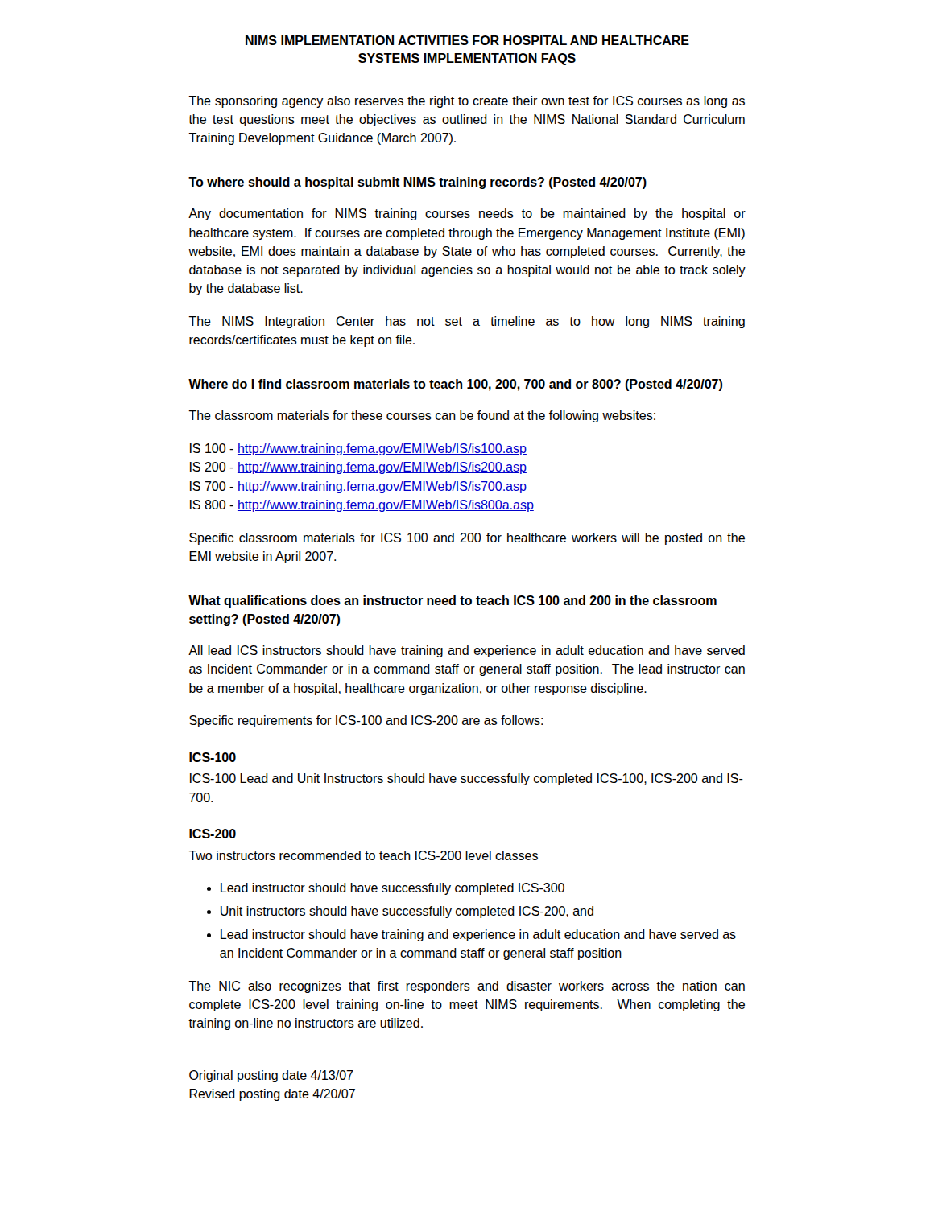NIMS IMPLEMENTATION ACTIVITIES FOR HOSPITAL AND HEALTHCARE
SYSTEMS IMPLEMENTATION FAQS
The sponsoring agency also reserves the right to create their own test for ICS courses as long as the test questions meet the objectives as outlined in the NIMS National Standard Curriculum Training Development Guidance (March 2007).
To where should a hospital submit NIMS training records? (Posted 4/20/07)
Any documentation for NIMS training courses needs to be maintained by the hospital or healthcare system. If courses are completed through the Emergency Management Institute (EMI) website, EMI does maintain a database by State of who has completed courses. Currently, the database is not separated by individual agencies so a hospital would not be able to track solely by the database list.
The NIMS Integration Center has not set a timeline as to how long NIMS training records/certificates must be kept on file.
Where do I find classroom materials to teach 100, 200, 700 and or 800? (Posted 4/20/07)
The classroom materials for these courses can be found at the following websites:
IS 100 - http://www.training.fema.gov/EMIWeb/IS/is100.asp
IS 200 - http://www.training.fema.gov/EMIWeb/IS/is200.asp
IS 700 - http://www.training.fema.gov/EMIWeb/IS/is700.asp
IS 800 - http://www.training.fema.gov/EMIWeb/IS/is800a.asp
Specific classroom materials for ICS 100 and 200 for healthcare workers will be posted on the EMI website in April 2007.
What qualifications does an instructor need to teach ICS 100 and 200 in the classroom setting? (Posted 4/20/07)
All lead ICS instructors should have training and experience in adult education and have served as Incident Commander or in a command staff or general staff position. The lead instructor can be a member of a hospital, healthcare organization, or other response discipline.
Specific requirements for ICS-100 and ICS-200 are as follows:
ICS-100
ICS-100 Lead and Unit Instructors should have successfully completed ICS-100, ICS-200 and IS-700.
ICS-200
Two instructors recommended to teach ICS-200 level classes
Lead instructor should have successfully completed ICS-300
Unit instructors should have successfully completed ICS-200, and
Lead instructor should have training and experience in adult education and have served as an Incident Commander or in a command staff or general staff position
The NIC also recognizes that first responders and disaster workers across the nation can complete ICS-200 level training on-line to meet NIMS requirements. When completing the training on-line no instructors are utilized.
Original posting date 4/13/07
Revised posting date 4/20/07